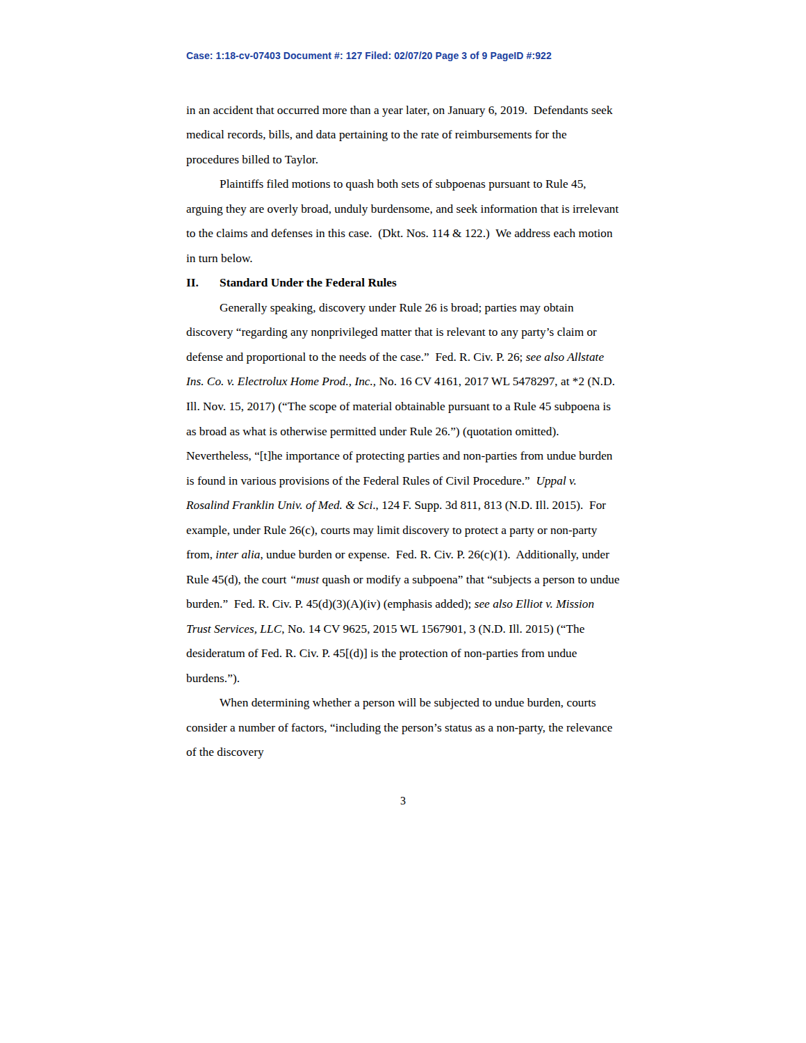Case: 1:18-cv-07403 Document #: 127 Filed: 02/07/20 Page 3 of 9 PageID #:922
in an accident that occurred more than a year later, on January 6, 2019. Defendants seek medical records, bills, and data pertaining to the rate of reimbursements for the procedures billed to Taylor.
Plaintiffs filed motions to quash both sets of subpoenas pursuant to Rule 45, arguing they are overly broad, unduly burdensome, and seek information that is irrelevant to the claims and defenses in this case. (Dkt. Nos. 114 & 122.) We address each motion in turn below.
II. Standard Under the Federal Rules
Generally speaking, discovery under Rule 26 is broad; parties may obtain discovery “regarding any nonprivileged matter that is relevant to any party’s claim or defense and proportional to the needs of the case.” Fed. R. Civ. P. 26; see also Allstate Ins. Co. v. Electrolux Home Prod., Inc., No. 16 CV 4161, 2017 WL 5478297, at *2 (N.D. Ill. Nov. 15, 2017) (“The scope of material obtainable pursuant to a Rule 45 subpoena is as broad as what is otherwise permitted under Rule 26.”) (quotation omitted). Nevertheless, “[t]he importance of protecting parties and non-parties from undue burden is found in various provisions of the Federal Rules of Civil Procedure.” Uppal v. Rosalind Franklin Univ. of Med. & Sci., 124 F. Supp. 3d 811, 813 (N.D. Ill. 2015). For example, under Rule 26(c), courts may limit discovery to protect a party or non-party from, inter alia, undue burden or expense. Fed. R. Civ. P. 26(c)(1). Additionally, under Rule 45(d), the court “must quash or modify a subpoena” that “subjects a person to undue burden.” Fed. R. Civ. P. 45(d)(3)(A)(iv) (emphasis added); see also Elliot v. Mission Trust Services, LLC, No. 14 CV 9625, 2015 WL 1567901, 3 (N.D. Ill. 2015) (“The desideratum of Fed. R. Civ. P. 45[(d)] is the protection of non-parties from undue burdens.”).
When determining whether a person will be subjected to undue burden, courts consider a number of factors, “including the person’s status as a non-party, the relevance of the discovery
3